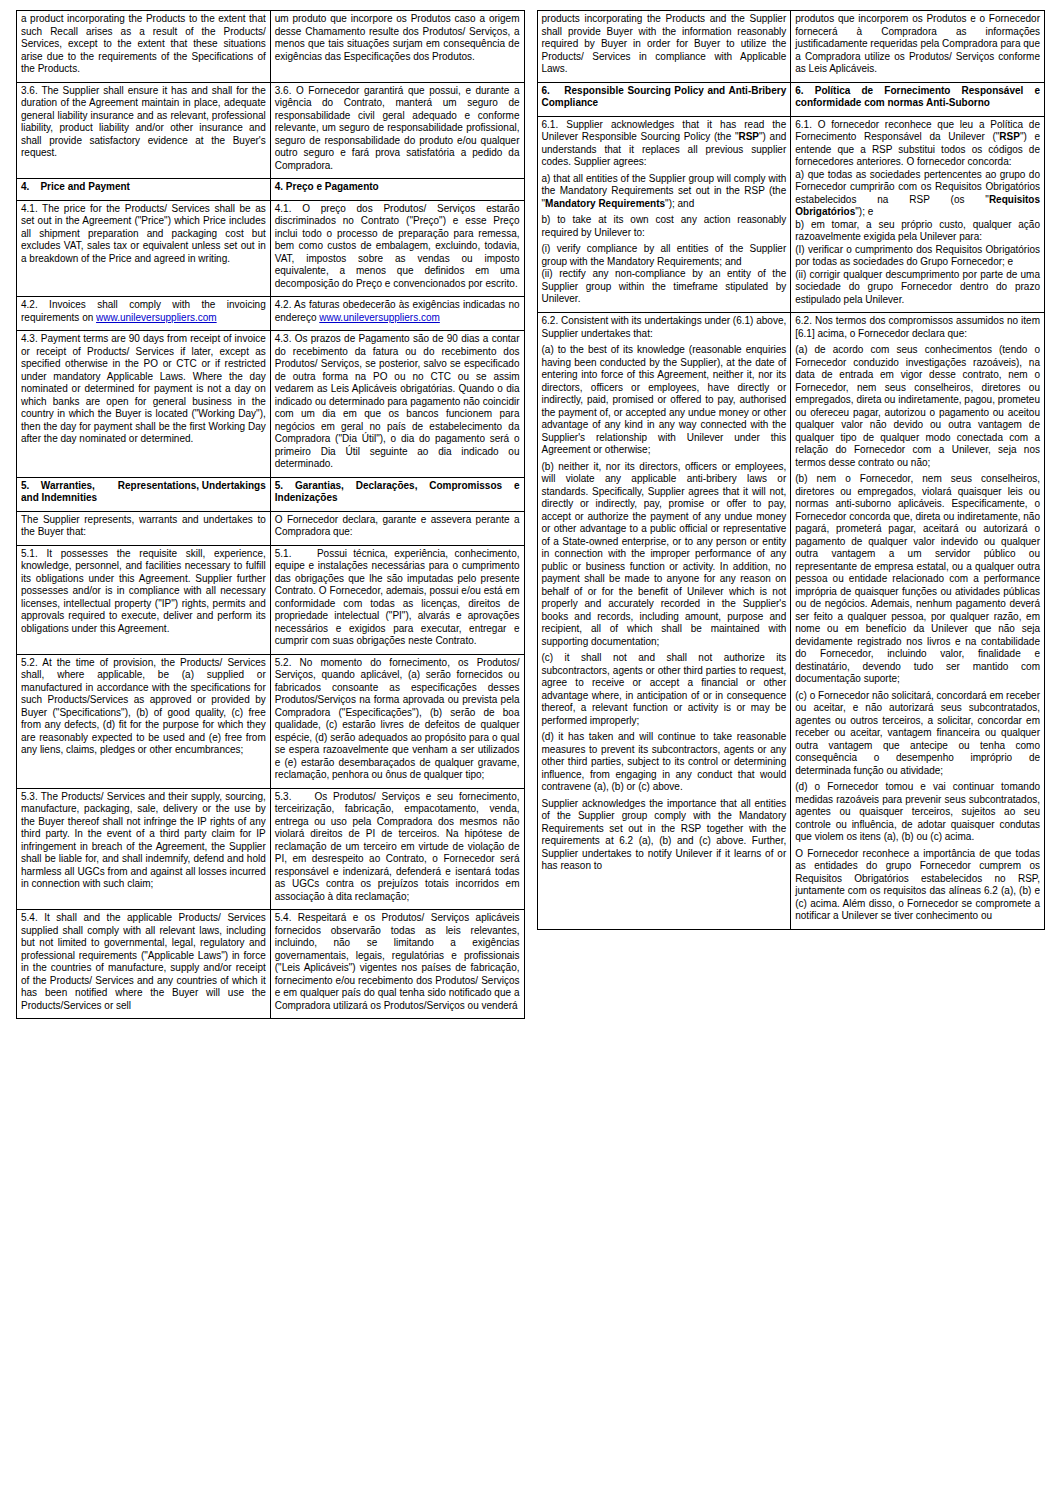| / a product incorporating the Products to the extent that such Recall arises as a result of the Products/ Services, except to the extent that these situations arise due to the requirements of the Specifications of the Products. / um produto que incorpore os Produtos caso a origem desse Chamamento resulte dos Produtos/ Serviços, a menos que tais situações surjam em consequência de exigências das Especificações dos Produtos. / / 3.6. The Supplier shall ensure it has and shall for the duration of the Agreement maintain in place, adequate general liability insurance and as relevant, professional liability, product liability and/or other insurance and shall provide satisfactory evidence at the Buyer's request. / 3.6. O Fornecedor garantirá que possui, e durante a vigência do Contrato, manterá um seguro de responsabilidade civil geral adequado e conforme relevante, um seguro de responsabilidade profissional, seguro de responsabilidade do produto e/ou qualquer outro seguro e fará prova satisfatória a pedido da Compradora. / / 4. Price and Payment / 4. Preço e Pagamento / / 4.1. The price for the Products/ Services shall be as set out in the Agreement ("Price") which Price includes all shipment preparation and packaging cost but excludes VAT, sales tax or equivalent unless set out in a breakdown of the Price and agreed in writing. / 4.1. O preço dos Produtos/ Serviços estarão discriminados no Contrato ("Preço") e esse Preço inclui todo o processo de preparação para remessa, bem como custos de embalagem, excluindo, todavia, VAT, impostos sobre as vendas ou imposto equivalente, a menos que definidos em uma decomposição do Preço e convencionados por escrito. / / 4.2. Invoices shall comply with the invoicing requirements on www.unileversuppliers.com / 4.2. As faturas obedecerão às exigências indicadas no endereço www.unileversuppliers.com / / 4.3. Payment terms are 90 days from receipt of invoice or receipt of Products/ Services if later, except as specified otherwise in the PO or CTC or if restricted under mandatory Applicable Laws. Where the day nominated or determined for payment is not a day on which banks are open for general business in the country in which the Buyer is located ("Working Day"), then the day for payment shall be the first Working Day after the day nominated or determined. / 4.3. Os prazos de Pagamento são de 90 dias a contar do recebimento da fatura ou do recebimento dos Produtos/ Serviços, se posterior, salvo se especificado de outra forma na PO ou no CTC ou se assim vedarem as Leis Aplicáveis obrigatórias. Quando o dia indicado ou determinado para pagamento não coincidir com um dia em que os bancos funcionem para negócios em geral no país de estabelecimento da Compradora ("Dia Útil"), o dia do pagamento será o primeiro Dia Útil seguinte ao dia indicado ou determinado. / / 5. Warranties, Representations, Undertakings and Indemnities / 5. Garantias, Declarações, Compromissos e Indenizações / / The Supplier represents, warrants and undertakes to the Buyer that: / O Fornecedor declara, garante e assevera perante a Compradora que: / / 5.1. It possesses the requisite skill, experience, knowledge, personnel, and facilities necessary to fulfill its obligations under this Agreement. Supplier further possesses and/or is in compliance with all necessary licenses, intellectual property ("IP") rights, permits and approvals required to execute, deliver and perform its obligations under this Agreement. / 5.1. Possui técnica, experiência, conhecimento, equipe e instalações necessárias para o cumprimento das obrigações que lhe são imputadas pelo presente Contrato. O Fornecedor, ademais, possui e/ou está em conformidade com todas as licenças, direitos de propriedade intelectual ("PI"), alvarás e aprovações necessários e exigidos para executar, entregar e cumprir com suas obrigações neste Contrato. / / 5.2. At the time of provision, the Products/ Services shall, where applicable, be (a) supplied or manufactured in accordance with the specifications for such Products/Services as approved or provided by Buyer ("Specifications"), (b) of good quality, (c) free from any defects, (d) fit for the purpose for which they are reasonably expected to be used and (e) free from any liens, claims, pledges or other encumbrances; / 5.2. No momento do fornecimento, os Produtos/ Serviços, quando aplicável, (a) serão fornecidos ou fabricados consoante as especificações desses Produtos/Serviços na forma aprovada ou prevista pela Compradora ("Especificações"), (b) serão de boa qualidade, (c) estarão livres de defeitos de qualquer espécie, (d) serão adequados ao propósito para o qual se espera razoavelmente que venham a ser utilizados e (e) estarão desembaraçados de qualquer gravame, reclamação, penhora ou ônus de qualquer tipo; / / 5.3. The Products/ Services and their supply, sourcing, manufacture, packaging, sale, delivery or the use by the Buyer thereof shall not infringe the IP rights of any third party. In the event of a third party claim for IP infringement in breach of the Agreement, the Supplier shall be liable for, and shall indemnify, defend and hold harmless all UGCs from and against all losses incurred in connection with such claim; / 5.3. Os Produtos/ Serviços e seu fornecimento, terceirização, fabricação, empacotamento, venda, entrega ou uso pela Compradora dos mesmos não violará direitos de PI de terceiros. Na hipótese de reclamação de um terceiro em virtude de violação de PI, em desrespeito ao Contrato, o Fornecedor será responsável e indenizará, defenderá e isentará todas as UGCs contra os prejuízos totais incorridos em associação à dita reclamação; / / 5.4. It shall and the applicable Products/ Services supplied shall comply with all relevant laws, including but not limited to governmental, legal, regulatory and professional requirements ("Applicable Laws") in force in the countries of manufacture, supply and/or receipt of the Products/ Services and any countries of which it has been notified where the Buyer will use the Products/Services or sell / 5.4. Respeitará e os Produtos/ Serviços aplicáveis fornecidos observarão todas as leis relevantes, incluindo, não se limitando a exigências governamentais, legais, regulatórias e profissionais ("Leis Aplicáveis") vigentes nos países de fabricação, fornecimento e/ou recebimento dos Produtos/ Serviços e em qualquer país do qual tenha sido notificado que a Compradora utilizará os Produtos/Serviços ou venderá / | / products incorporating the Products and the Supplier shall provide Buyer with the information reasonably required by Buyer in order for Buyer to utilize the Products/ Services in compliance with Applicable Laws. / produtos que incorporem os Produtos e o Fornecedor fornecerá à Compradora as informações justificadamente requeridas pela Compradora para que a Compradora utilize os Produtos/ Serviços conforme as Leis Aplicáveis. / / 6. Responsible Sourcing Policy and Anti-Bribery Compliance / 6. Política de Fornecimento Responsável e conformidade com normas Anti-Suborno / / 6.1. Supplier acknowledges that it has read the Unilever Responsible Sourcing Policy (the " RSP ") and understands that it replaces all previous supplier codes. Supplier agrees: a) that all entities of the Supplier group will comply with the Mandatory Requirements set out in the RSP (the " Mandatory Requirements "); and b) to take at its own cost any action reasonably required by Unilever to: (i) verify compliance by all entities of the Supplier group with the Mandatory Requirements; and (ii) rectify any non-compliance by an entity of the Supplier group within the timeframe stipulated by Unilever. / 6.1. O fornecedor reconhece que leu a Política de Fornecimento Responsável da Unilever (" RSP ") e entende que a RSP substitui todos os códigos de fornecedores anteriores. O fornecedor concorda: a) que todas as sociedades pertencentes ao grupo do Fornecedor cumprirão com os Requisitos Obrigatórios estabelecidos na RSP (os " Requisitos Obrigatórios "); e b) em tomar, a seu próprio custo, qualquer ação razoavelmente exigida pela Unilever para: (I) verificar o cumprimento dos Requisitos Obrigatórios por todas as sociedades do Grupo Fornecedor; e (ii) corrigir qualquer descumprimento por parte de uma sociedade do grupo Fornecedor dentro do prazo estipulado pela Unilever. / / 6.2. Consistent with its undertakings under (6.1) above, Supplier undertakes that: (a) to the best of its knowledge (reasonable enquiries having been conducted by the Supplier), at the date of entering into force of this Agreement, neither it, nor its directors, officers or employees, have directly or indirectly, paid, promised or offered to pay, authorised the payment of, or accepted any undue money or other advantage of any kind in any way connected with the Supplier's relationship with Unilever under this Agreement or otherwise; (b) neither it, nor its directors, officers or employees, will violate any applicable anti-bribery laws or standards. Specifically, Supplier agrees that it will not, directly or indirectly, pay, promise or offer to pay, accept or authorize the payment of any undue money or other advantage to a public official or representative of a State-owned enterprise, or to any person or entity in connection with the improper performance of any public or business function or activity. In addition, no payment shall be made to anyone for any reason on behalf of or for the benefit of Unilever which is not properly and accurately recorded in the Supplier's books and records, including amount, purpose and recipient, all of which shall be maintained with supporting documentation; (c) it shall not and shall not authorize its subcontractors, agents or other third parties to request, agree to receive or accept a financial or other advantage where, in anticipation of or in consequence thereof, a relevant function or activity is or may be performed improperly; (d) it has taken and will continue to take reasonable measures to prevent its subcontractors, agents or any other third parties, subject to its control or determining influence, from engaging in any conduct that would contravene (a), (b) or (c) above. Supplier acknowledges the importance that all entities of the Supplier group comply with the Mandatory Requirements set out in the RSP together with the requirements at 6.2 (a), (b) and (c) above. Further, Supplier undertakes to notify Unilever if it learns of or has reason to / 6.2. Nos termos dos compromissos assumidos no item [6.1] acima, o Fornecedor declara que: (a) de acordo com seus conhecimentos (tendo o Fornecedor conduzido investigações razoáveis), na data de entrada em vigor desse contrato, nem o Fornecedor, nem seus conselheiros, diretores ou empregados, direta ou indiretamente, pagou, prometeu ou ofereceu pagar, autorizou o pagamento ou aceitou qualquer valor não devido ou outra vantagem de qualquer tipo de qualquer modo conectada com a relação do Fornecedor com a Unilever, seja nos termos desse contrato ou não; (b) nem o Fornecedor, nem seus conselheiros, diretores ou empregados, violará quaisquer leis ou normas anti-suborno aplicáveis. Especificamente, o Fornecedor concorda que, direta ou indiretamente, não pagará, prometerá pagar, aceitará ou autorizará o pagamento de qualquer valor indevido ou qualquer outra vantagem a um servidor público ou representante de empresa estatal, ou a qualquer outra pessoa ou entidade relacionado com a performance imprópria de quaisquer funções ou atividades públicas ou de negócios. Ademais, nenhum pagamento deverá ser feito a qualquer pessoa, por qualquer razão, em nome ou em benefício da Unilever que não seja devidamente registrado nos livros e na contabilidade do Fornecedor, incluindo valor, finalidade e destinatário, devendo tudo ser mantido com documentação suporte; (c) o Fornecedor não solicitará, concordará em receber ou aceitar, e não autorizará seus subcontratados, agentes ou outros terceiros, a solicitar, concordar em receber ou aceitar, vantagem financeira ou qualquer outra vantagem que antecipe ou tenha como consequência o desempenho impróprio de determinada função ou atividade; (d) o Fornecedor tomou e vai continuar tomando medidas razoáveis para prevenir seus subcontratados, agentes ou quaisquer terceiros, sujeitos ao seu controle ou influência, de adotar quaisquer condutas que violem os itens (a), (b) ou (c) acima. O Fornecedor reconhece a importância de que todas as entidades do grupo Fornecedor cumprem os Requisitos Obrigatórios estabelecidos no RSP, juntamente com os requisitos das alíneas 6.2 (a), (b) e (c) acima. Além disso, o Fornecedor se compromete a notificar a Unilever se tiver conhecimento ou / |